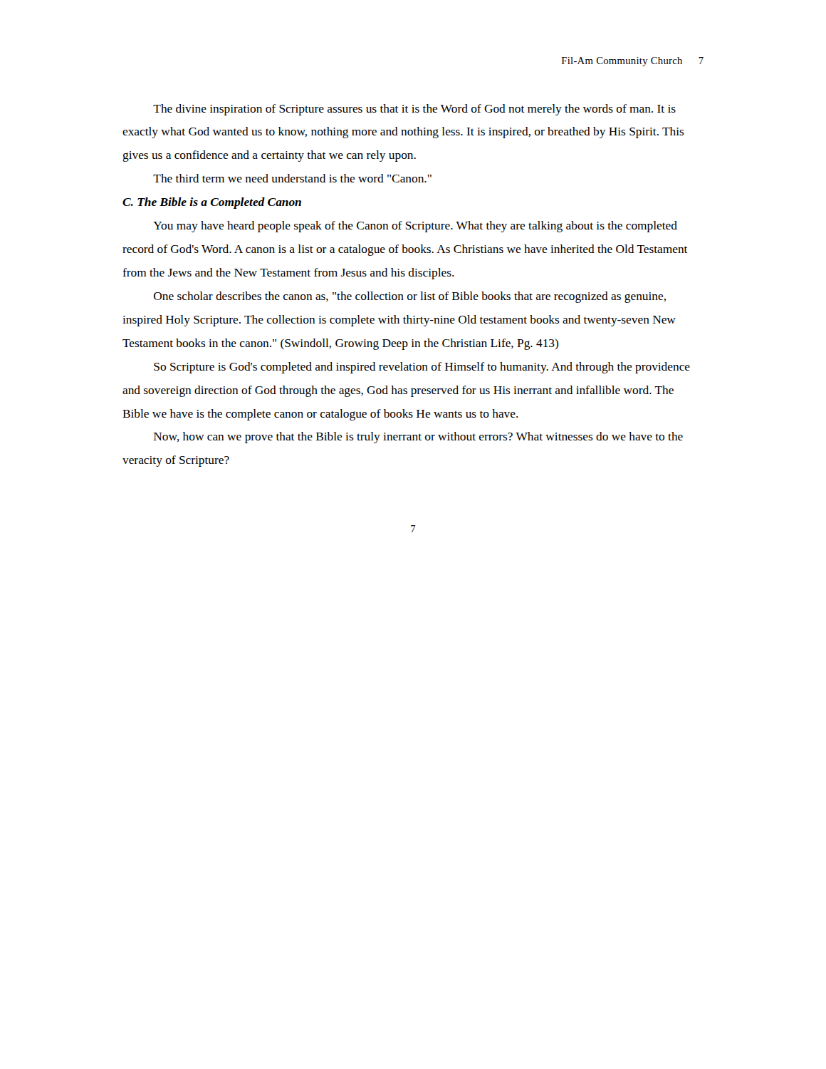Fil-Am Community Church 7
The divine inspiration of Scripture assures us that it is the Word of God not merely the words of man. It is exactly what God wanted us to know, nothing more and nothing less. It is inspired, or breathed by His Spirit. This gives us a confidence and a certainty that we can rely upon.
The third term we need understand is the word "Canon."
C. The Bible is a Completed Canon
You may have heard people speak of the Canon of Scripture. What they are talking about is the completed record of God's Word. A canon is a list or a catalogue of books. As Christians we have inherited the Old Testament from the Jews and the New Testament from Jesus and his disciples.
One scholar describes the canon as, "the collection or list of Bible books that are recognized as genuine, inspired Holy Scripture. The collection is complete with thirty-nine Old testament books and twenty-seven New Testament books in the canon." (Swindoll, Growing Deep in the Christian Life, Pg. 413)
So Scripture is God's completed and inspired revelation of Himself to humanity. And through the providence and sovereign direction of God through the ages, God has preserved for us His inerrant and infallible word. The Bible we have is the complete canon or catalogue of books He wants us to have.
Now, how can we prove that the Bible is truly inerrant or without errors? What witnesses do we have to the veracity of Scripture?
7